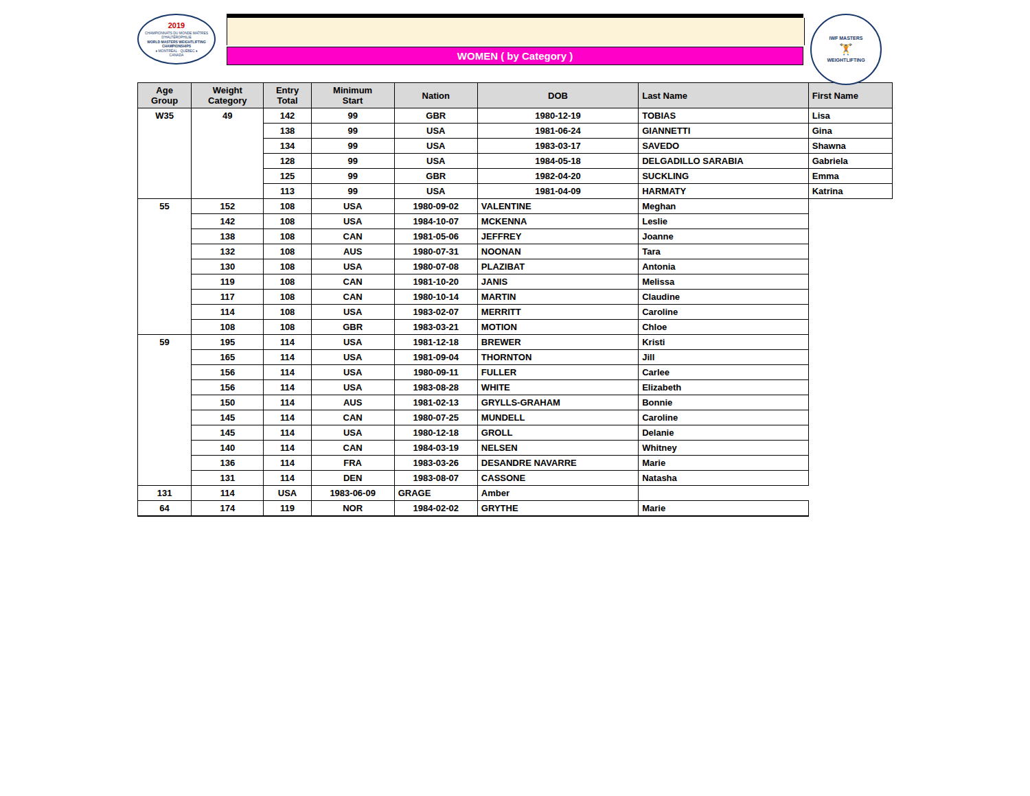2019
CHAMPIONNATS DU MONDE MAÎTRES D'HALTÉROPHILIE
WORLD MASTERS WEIGHTLIFTING
CHAMPIONSHIPS
♦ MONTRÉAL · QUÉBEC ♦
CANADA
WOMEN ( by Category )
IWF MASTERS
🏋
WEIGHTLIFTING
| Age Group | Weight Category | Entry Total | Minimum Start | Nation | DOB | Last Name | First Name |
| --- | --- | --- | --- | --- | --- | --- | --- |
| W35 | 49 | 142 | 99 | GBR | 1980-12-19 | TOBIAS | Lisa |
| 138 | 99 | USA | 1981-06-24 | GIANNETTI | Gina |
| 134 | 99 | USA | 1983-03-17 | SAVEDO | Shawna |
| 128 | 99 | USA | 1984-05-18 | DELGADILLO SARABIA | Gabriela |
| 125 | 99 | GBR | 1982-04-20 | SUCKLING | Emma |
| 113 | 99 | USA | 1981-04-09 | HARMATY | Katrina |
| 55 | 152 | 108 | USA | 1980-09-02 | VALENTINE | Meghan |
| 142 | 108 | USA | 1984-10-07 | MCKENNA | Leslie |
| 138 | 108 | CAN | 1981-05-06 | JEFFREY | Joanne |
| 132 | 108 | AUS | 1980-07-31 | NOONAN | Tara |
| 130 | 108 | USA | 1980-07-08 | PLAZIBAT | Antonia |
| 119 | 108 | CAN | 1981-10-20 | JANIS | Melissa |
| 117 | 108 | CAN | 1980-10-14 | MARTIN | Claudine |
| 114 | 108 | USA | 1983-02-07 | MERRITT | Caroline |
| 108 | 108 | GBR | 1983-03-21 | MOTION | Chloe |
| 59 | 195 | 114 | USA | 1981-12-18 | BREWER | Kristi |
| 165 | 114 | USA | 1981-09-04 | THORNTON | Jill |
| 156 | 114 | USA | 1980-09-11 | FULLER | Carlee |
| 156 | 114 | USA | 1983-08-28 | WHITE | Elizabeth |
| 150 | 114 | AUS | 1981-02-13 | GRYLLS-GRAHAM | Bonnie |
| 145 | 114 | CAN | 1980-07-25 | MUNDELL | Caroline |
| 145 | 114 | USA | 1980-12-18 | GROLL | Delanie |
| 140 | 114 | CAN | 1984-03-19 | NELSEN | Whitney |
| 136 | 114 | FRA | 1983-03-26 | DESANDRE NAVARRE | Marie |
| 131 | 114 | DEN | 1983-08-07 | CASSONE | Natasha |
| 131 | 114 | USA | 1983-06-09 | GRAGE | Amber |
| 64 | 174 | 119 | NOR | 1984-02-02 | GRYTHE | Marie |